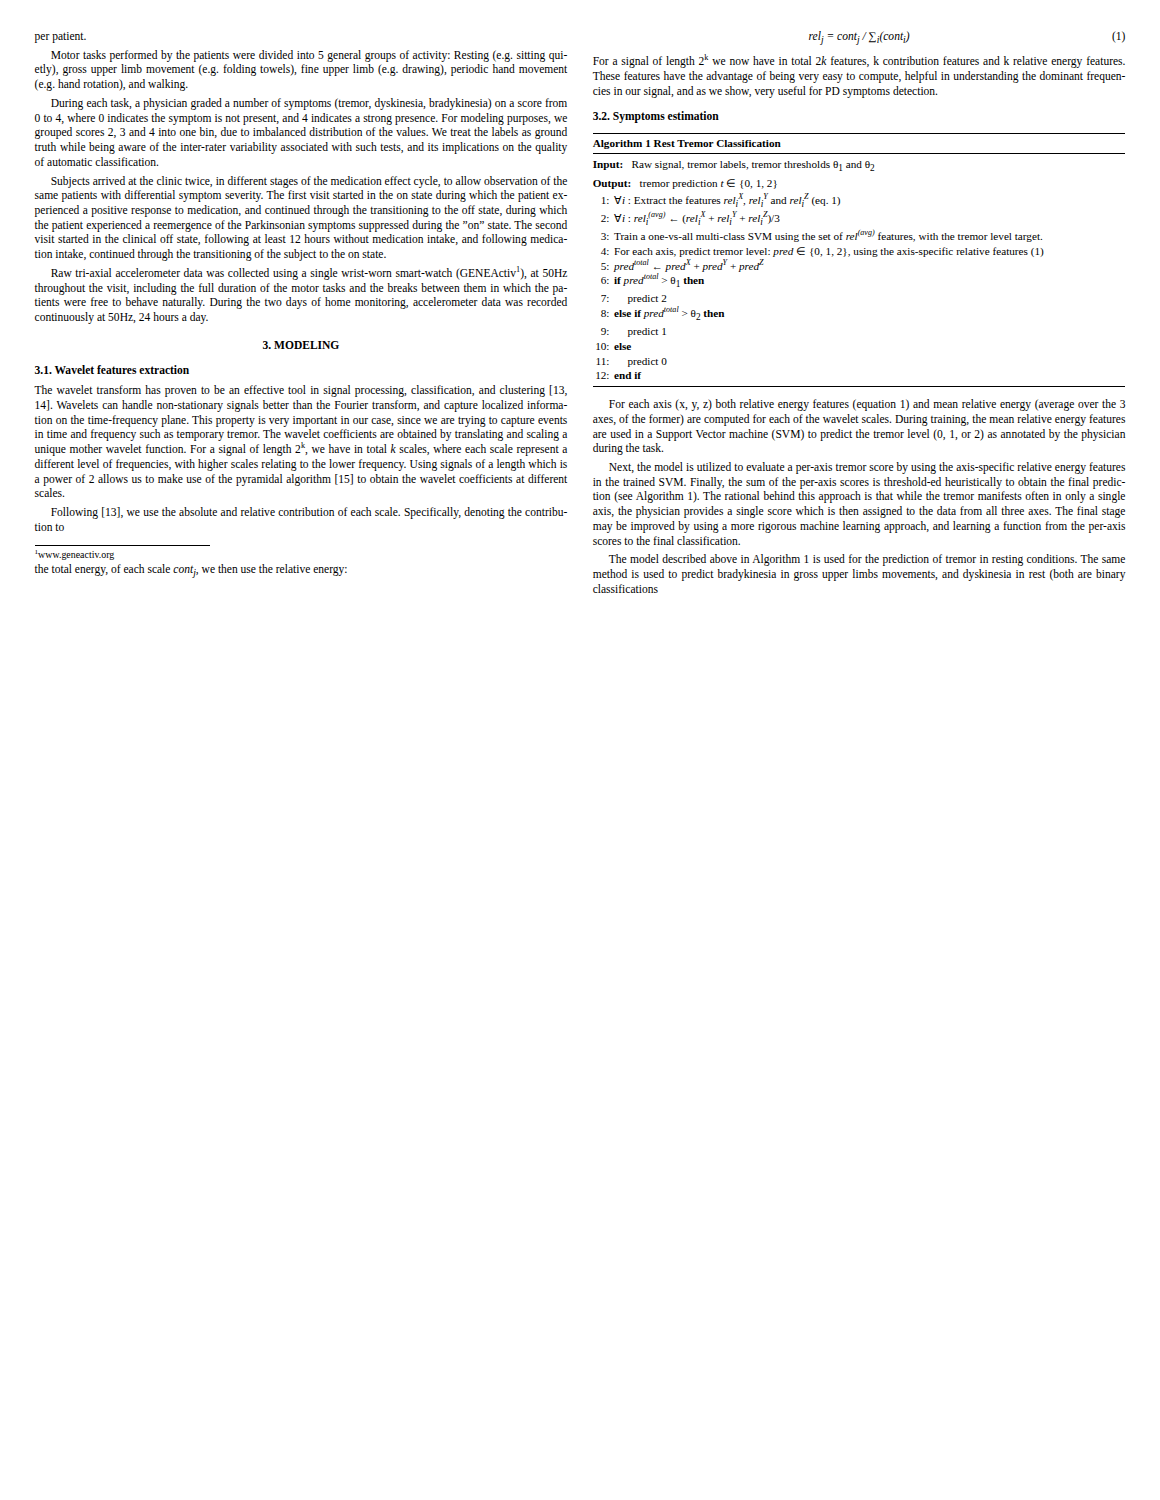per patient.
Motor tasks performed by the patients were divided into 5 general groups of activity: Resting (e.g. sitting quietly), gross upper limb movement (e.g. folding towels), fine upper limb (e.g. drawing), periodic hand movement (e.g. hand rotation), and walking.
During each task, a physician graded a number of symptoms (tremor, dyskinesia, bradykinesia) on a score from 0 to 4, where 0 indicates the symptom is not present, and 4 indicates a strong presence. For modeling purposes, we grouped scores 2, 3 and 4 into one bin, due to imbalanced distribution of the values. We treat the labels as ground truth while being aware of the inter-rater variability associated with such tests, and its implications on the quality of automatic classification.
Subjects arrived at the clinic twice, in different stages of the medication effect cycle, to allow observation of the same patients with differential symptom severity. The first visit started in the on state during which the patient experienced a positive response to medication, and continued through the transitioning to the off state, during which the patient experienced a reemergence of the Parkinsonian symptoms suppressed during the ”on” state. The second visit started in the clinical off state, following at least 12 hours without medication intake, and following medication intake, continued through the transitioning of the subject to the on state.
Raw tri-axial accelerometer data was collected using a single wrist-worn smart-watch (GENEActiv1), at 50Hz throughout the visit, including the full duration of the motor tasks and the breaks between them in which the patients were free to behave naturally. During the two days of home monitoring, accelerometer data was recorded continuously at 50Hz, 24 hours a day.
3. Modeling
3.1. Wavelet features extraction
The wavelet transform has proven to be an effective tool in signal processing, classification, and clustering [13, 14]. Wavelets can handle non-stationary signals better than the Fourier transform, and capture localized information on the time-frequency plane. This property is very important in our case, since we are trying to capture events in time and frequency such as temporary tremor. The wavelet coefficients are obtained by translating and scaling a unique mother wavelet function. For a signal of length 2k, we have in total k scales, where each scale represent a different level of frequencies, with higher scales relating to the lower frequency. Using signals of a length which is a power of 2 allows us to make use of the pyramidal algorithm [15] to obtain the wavelet coefficients at different scales.
Following [13], we use the absolute and relative contribution of each scale. Specifically, denoting the contribution to
1www.geneactiv.org
the total energy, of each scale contj, we then use the relative energy:
relj = contj / ∑i(conti) (1)
For a signal of length 2k we now have in total 2k features, k contribution features and k relative energy features. These features have the advantage of being very easy to compute, helpful in understanding the dominant frequencies in our signal, and as we show, very useful for PD symptoms detection.
3.2. Symptoms estimation
Algorithm 1 Rest Tremor Classification
Input: Raw signal, tremor labels, tremor thresholds θ1 and θ2
Output: tremor prediction t ∈ {0, 1, 2}
∀i : Extract the features reliX, reliY and reliZ (eq. 1)
∀i : reli(avg) ← (reliX + reliY + reliZ)/3
Train a one-vs-all multi-class SVM using the set of rel(avg) features, with the tremor level target.
For each axis, predict tremor level: pred ∈ {0, 1, 2}, using the axis-specific relative features (1)
predtotal ← predX + predY + predZ
if predtotal > θ1 then
predict 2
else if predtotal > θ2 then
predict 1
else
predict 0
end if
For each axis (x, y, z) both relative energy features (equation 1) and mean relative energy (average over the 3 axes, of the former) are computed for each of the wavelet scales. During training, the mean relative energy features are used in a Support Vector machine (SVM) to predict the tremor level (0, 1, or 2) as annotated by the physician during the task.
Next, the model is utilized to evaluate a per-axis tremor score by using the axis-specific relative energy features in the trained SVM. Finally, the sum of the per-axis scores is threshold-ed heuristically to obtain the final prediction (see Algorithm 1). The rational behind this approach is that while the tremor manifests often in only a single axis, the physician provides a single score which is then assigned to the data from all three axes. The final stage may be improved by using a more rigorous machine learning approach, and learning a function from the per-axis scores to the final classification.
The model described above in Algorithm 1 is used for the prediction of tremor in resting conditions. The same method is used to predict bradykinesia in gross upper limbs movements, and dyskinesia in rest (both are binary classifications